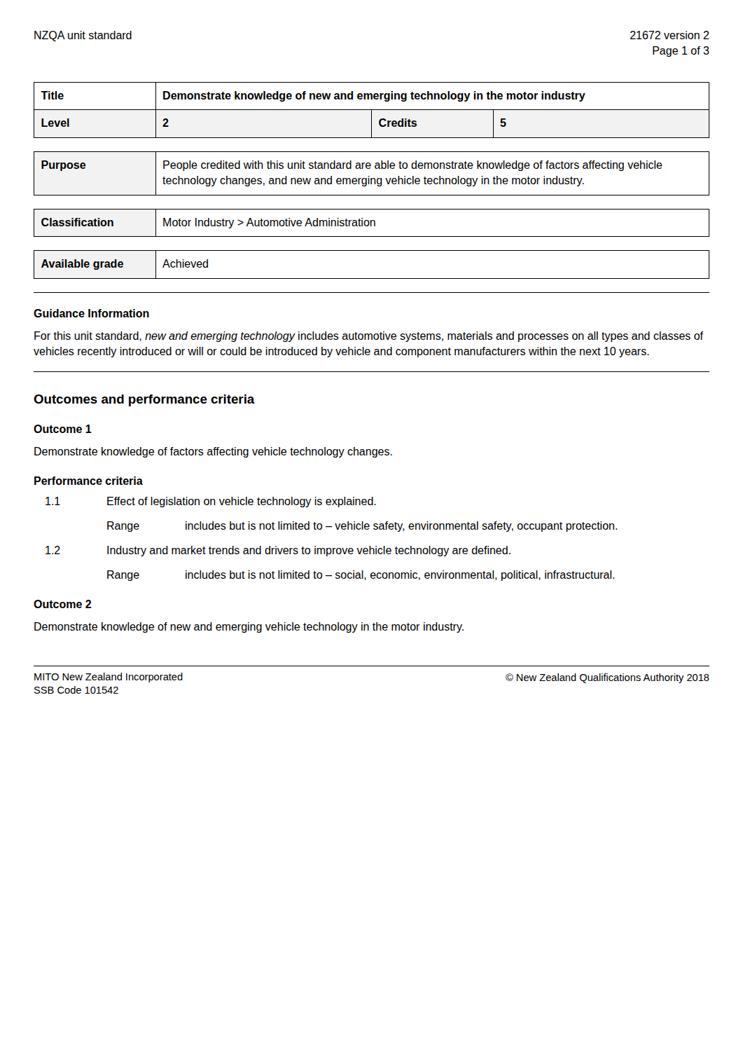NZQA unit standard
21672 version 2
Page 1 of 3
| Title | Demonstrate knowledge of new and emerging technology in the motor industry |
| Level | 2 | Credits | 5 |
| Purpose | People credited with this unit standard are able to demonstrate knowledge of factors affecting vehicle technology changes, and new and emerging vehicle technology in the motor industry. |
| Classification | Motor Industry > Automotive Administration |
| Available grade | Achieved |
Guidance Information
For this unit standard, new and emerging technology includes automotive systems, materials and processes on all types and classes of vehicles recently introduced or will or could be introduced by vehicle and component manufacturers within the next 10 years.
Outcomes and performance criteria
Outcome 1
Demonstrate knowledge of factors affecting vehicle technology changes.
Performance criteria
1.1
Effect of legislation on vehicle technology is explained.
Range
includes but is not limited to – vehicle safety, environmental safety, occupant protection.
1.2
Industry and market trends and drivers to improve vehicle technology are defined.
Range
includes but is not limited to – social, economic, environmental, political, infrastructural.
Outcome 2
Demonstrate knowledge of new and emerging vehicle technology in the motor industry.
MITO New Zealand Incorporated
SSB Code 101542
© New Zealand Qualifications Authority 2018